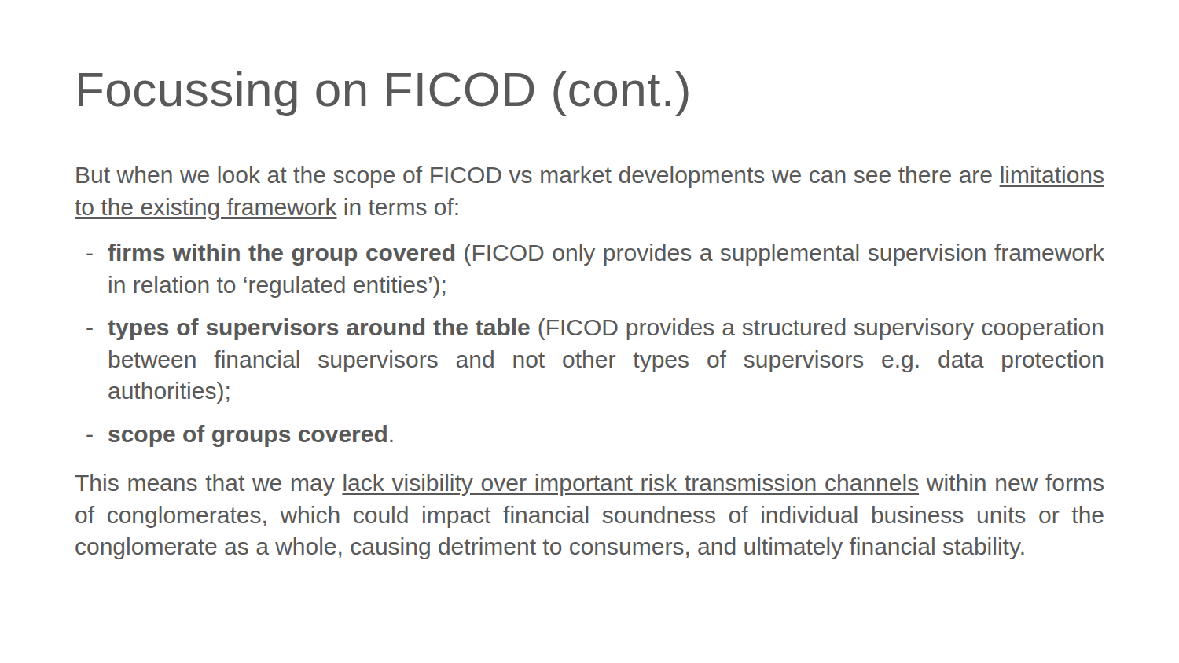Focussing on FICOD (cont.)
But when we look at the scope of FICOD vs market developments we can see there are limitations to the existing framework in terms of:
firms within the group covered (FICOD only provides a supplemental supervision framework in relation to ‘regulated entities’);
types of supervisors around the table (FICOD provides a structured supervisory cooperation between financial supervisors and not other types of supervisors e.g. data protection authorities);
scope of groups covered.
This means that we may lack visibility over important risk transmission channels within new forms of conglomerates, which could impact financial soundness of individual business units or the conglomerate as a whole, causing detriment to consumers, and ultimately financial stability.